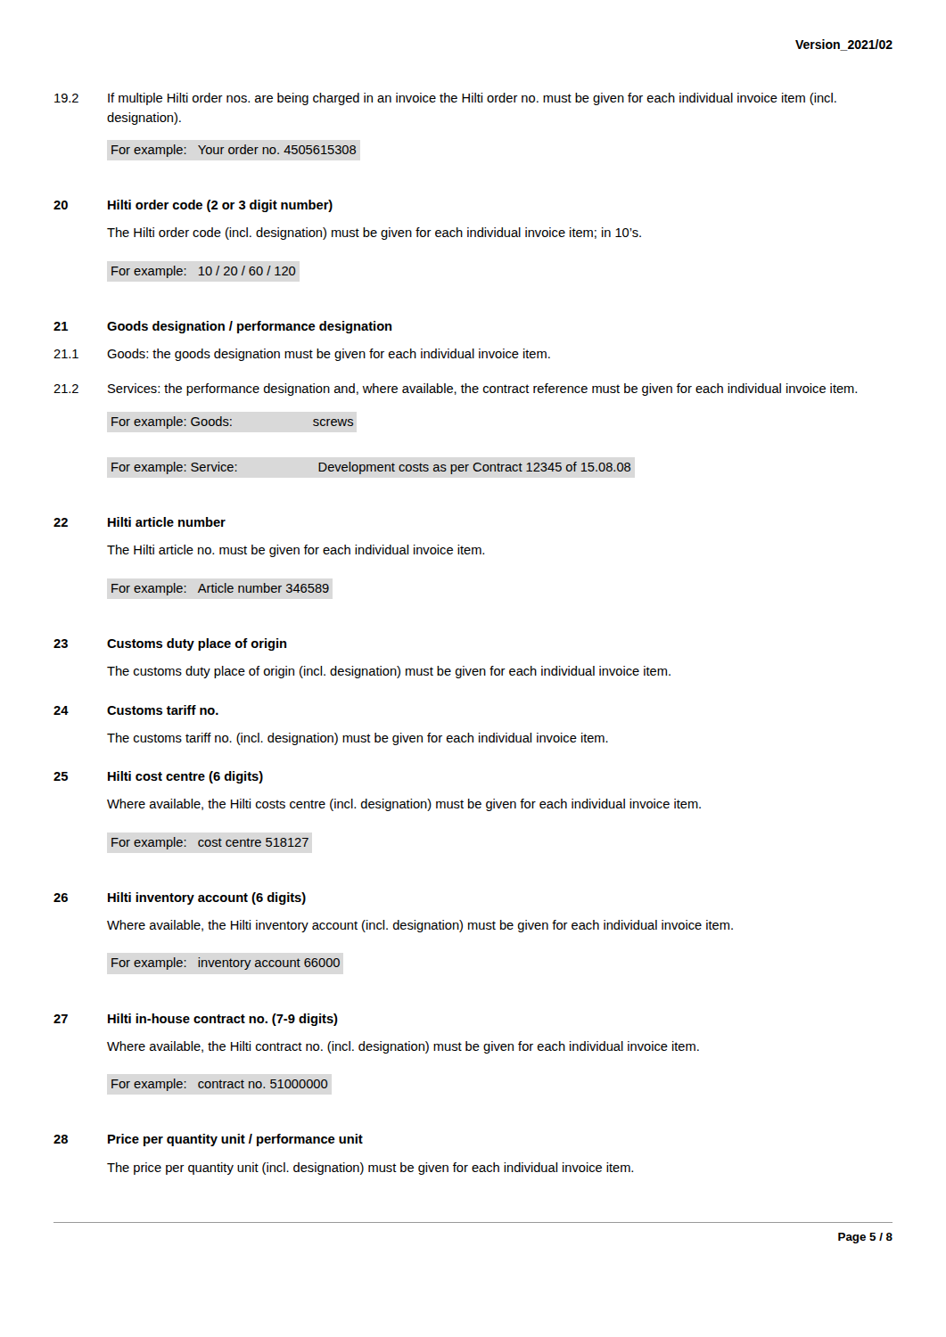Version_2021/02
19.2
If multiple Hilti order nos. are being charged in an invoice the Hilti order no. must be given for each individual invoice item (incl. designation).
For example: Your order no. 4505615308
20
Hilti order code (2 or 3 digit number)
The Hilti order code (incl. designation) must be given for each individual invoice item; in 10’s.
For example: 10 / 20 / 60 / 120
21
Goods designation / performance designation
21.1
Goods: the goods designation must be given for each individual invoice item.
21.2
Services: the performance designation and, where available, the contract reference must be given for each individual invoice item.
For example: Goods: screws
For example: Service: Development costs as per Contract 12345 of 15.08.08
22
Hilti article number
The Hilti article no. must be given for each individual invoice item.
For example: Article number 346589
23
Customs duty place of origin
The customs duty place of origin (incl. designation) must be given for each individual invoice item.
24
Customs tariff no.
The customs tariff no. (incl. designation) must be given for each individual invoice item.
25
Hilti cost centre (6 digits)
Where available, the Hilti costs centre (incl. designation) must be given for each individual invoice item.
For example: cost centre 518127
26
Hilti inventory account (6 digits)
Where available, the Hilti inventory account (incl. designation) must be given for each individual invoice item.
For example: inventory account 66000
27
Hilti in-house contract no. (7-9 digits)
Where available, the Hilti contract no. (incl. designation) must be given for each individual invoice item.
For example: contract no. 51000000
28
Price per quantity unit / performance unit
The price per quantity unit (incl. designation) must be given for each individual invoice item.
Page 5 / 8